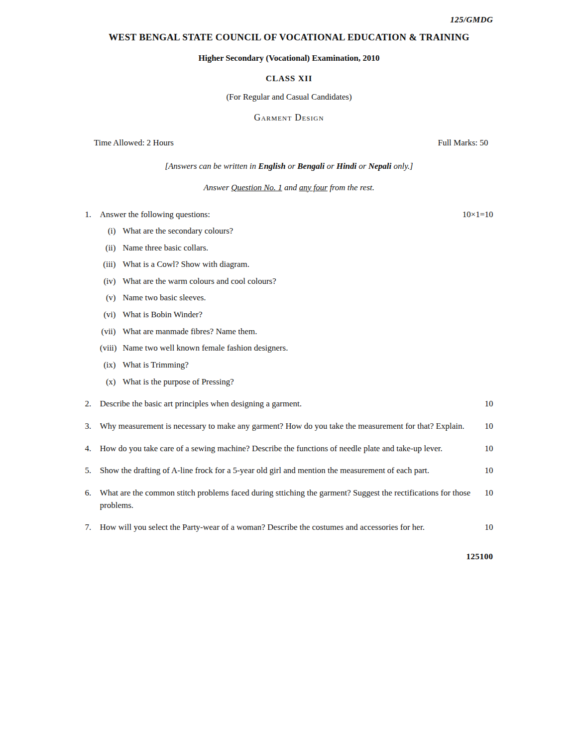125/GMDG
WEST BENGAL STATE COUNCIL OF VOCATIONAL EDUCATION & TRAINING
Higher Secondary (Vocational) Examination, 2010
CLASS XII
(For Regular and Casual Candidates)
Garment Design
Time Allowed: 2 Hours
Full Marks: 50
[Answers can be written in English or Bengali or Hindi or Nepali only.]
Answer Question No. 1 and any four from the rest.
1. 10×1=10 Answer the following questions:
(i) What are the secondary colours?
(ii) Name three basic collars.
(iii) What is a Cowl? Show with diagram.
(iv) What are the warm colours and cool colours?
(v) Name two basic sleeves.
(vi) What is Bobin Winder?
(vii) What are manmade fibres? Name them.
(viii) Name two well known female fashion designers.
(ix) What is Trimming?
(x) What is the purpose of Pressing?
2. 10 Describe the basic art principles when designing a garment.
3. 10 Why measurement is necessary to make any garment? How do you take the measurement for that? Explain.
4. 10 How do you take care of a sewing machine? Describe the functions of needle plate and take-up lever.
5. 10 Show the drafting of A-line frock for a 5-year old girl and mention the measurement of each part.
6. 10 What are the common stitch problems faced during sttiching the garment? Suggest the rectifications for those problems.
7. 10 How will you select the Party-wear of a woman? Describe the costumes and accessories for her.
125100